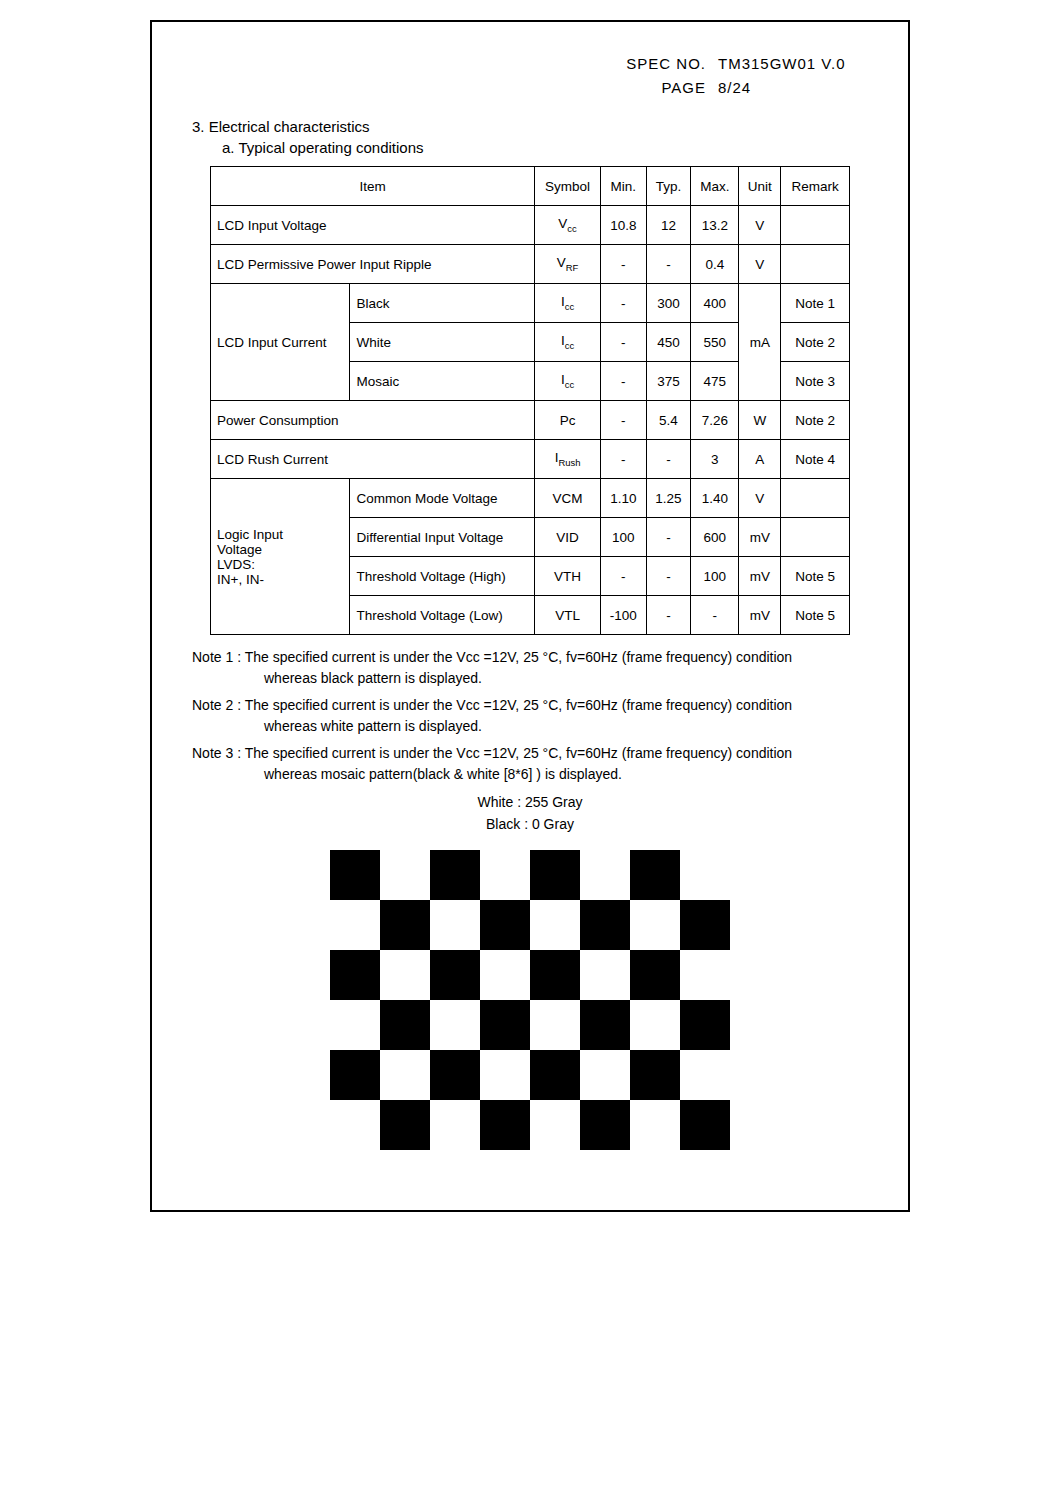SPEC NO. TM315GW01 V.0
PAGE 8/24
3. Electrical characteristics
a. Typical operating conditions
| Item | Symbol | Min. | Typ. | Max. | Unit | Remark |
| --- | --- | --- | --- | --- | --- | --- |
| LCD Input Voltage | V cc | 10.8 | 12 | 13.2 | V | |
| LCD Permissive Power Input Ripple | V RF | - | - | 0.4 | V | |
| LCD Input Current | Black | I cc | - | 300 | 400 | mA | Note 1 |
| White | I cc | - | 450 | 550 | Note 2 |
| Mosaic | I cc | - | 375 | 475 | Note 3 |
| Power Consumption | Pc | - | 5.4 | 7.26 | W | Note 2 |
| LCD Rush Current | I Rush | - | - | 3 | A | Note 4 |
| Logic Input Voltage LVDS: IN+, IN- | Common Mode Voltage | VCM | 1.10 | 1.25 | 1.40 | V | |
| Differential Input Voltage | VID | 100 | - | 600 | mV | |
| Threshold Voltage (High) | VTH | - | - | 100 | mV | Note 5 |
| Threshold Voltage (Low) | VTL | -100 | - | - | mV | Note 5 |
Note 1 : The specified current is under the Vcc =12V, 25 °C, fv=60Hz (frame frequency) condition whereas black pattern is displayed.
Note 2 : The specified current is under the Vcc =12V, 25 °C, fv=60Hz (frame frequency) condition whereas white pattern is displayed.
Note 3 : The specified current is under the Vcc =12V, 25 °C, fv=60Hz (frame frequency) condition whereas mosaic pattern(black & white [8*6] ) is displayed.
White : 255 Gray
Black : 0 Gray